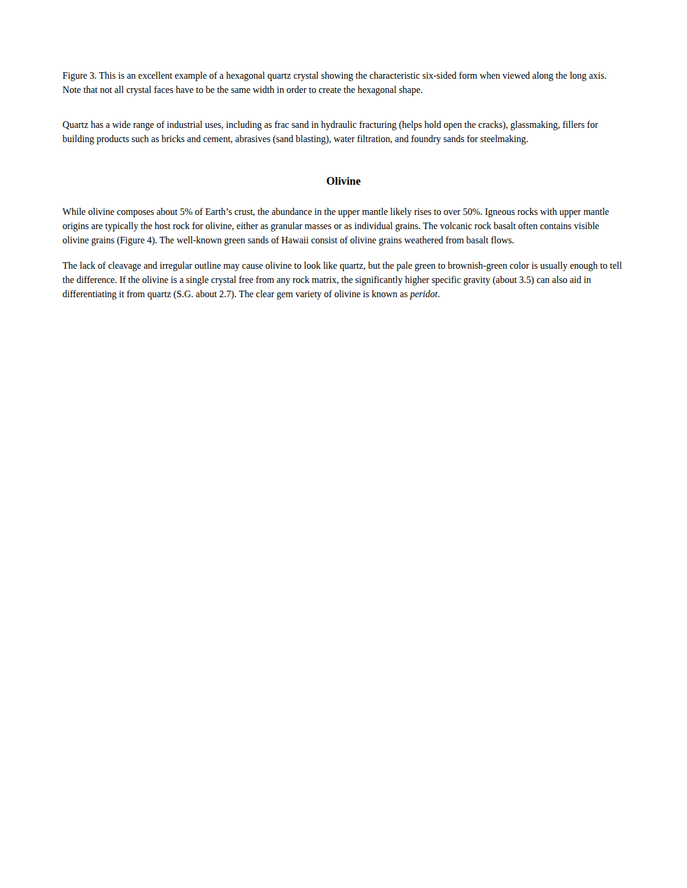Figure 3. This is an excellent example of a hexagonal quartz crystal showing the characteristic six-sided form when viewed along the long axis. Note that not all crystal faces have to be the same width in order to create the hexagonal shape.
Quartz has a wide range of industrial uses, including as frac sand in hydraulic fracturing (helps hold open the cracks), glassmaking, fillers for building products such as bricks and cement, abrasives (sand blasting), water filtration, and foundry sands for steelmaking.
Olivine
While olivine composes about 5% of Earth’s crust, the abundance in the upper mantle likely rises to over 50%. Igneous rocks with upper mantle origins are typically the host rock for olivine, either as granular masses or as individual grains. The volcanic rock basalt often contains visible olivine grains (Figure 4). The well-known green sands of Hawaii consist of olivine grains weathered from basalt flows.
The lack of cleavage and irregular outline may cause olivine to look like quartz, but the pale green to brownish-green color is usually enough to tell the difference. If the olivine is a single crystal free from any rock matrix, the significantly higher specific gravity (about 3.5) can also aid in differentiating it from quartz (S.G. about 2.7). The clear gem variety of olivine is known as peridot.